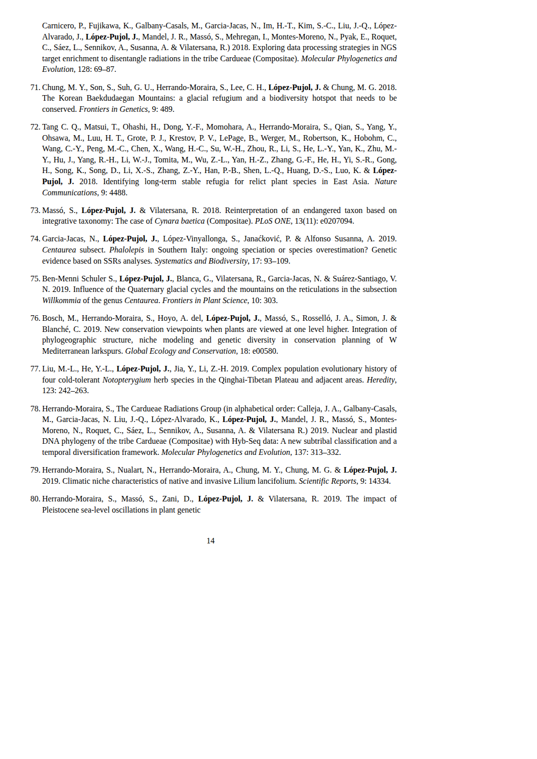Carnicero, P., Fujikawa, K., Galbany-Casals, M., Garcia-Jacas, N., Im, H.-T., Kim, S.-C., Liu, J.-Q., López-Alvarado, J., López-Pujol, J., Mandel, J. R., Massó, S., Mehregan, I., Montes-Moreno, N., Pyak, E., Roquet, C., Sáez, L., Sennikov, A., Susanna, A. & Vilatersana, R.) 2018. Exploring data processing strategies in NGS target enrichment to disentangle radiations in the tribe Cardueae (Compositae). Molecular Phylogenetics and Evolution, 128: 69–87.
71. Chung, M. Y., Son, S., Suh, G. U., Herrando-Moraira, S., Lee, C. H., López-Pujol, J. & Chung, M. G. 2018. The Korean Baekdudaegan Mountains: a glacial refugium and a biodiversity hotspot that needs to be conserved. Frontiers in Genetics, 9: 489.
72. Tang C. Q., Matsui, T., Ohashi, H., Dong, Y.-F., Momohara, A., Herrando-Moraira, S., Qian, S., Yang, Y., Ohsawa, M., Luu, H. T., Grote, P. J., Krestov, P. V., LePage, B., Werger, M., Robertson, K., Hobohm, C., Wang, C.-Y., Peng, M.-C., Chen, X., Wang, H.-C., Su, W.-H., Zhou, R., Li, S., He, L.-Y., Yan, K., Zhu, M.-Y., Hu, J., Yang, R.-H., Li, W.-J., Tomita, M., Wu, Z.-L., Yan, H.-Z., Zhang, G.-F., He, H., Yi, S.-R., Gong, H., Song, K., Song, D., Li, X.-S., Zhang, Z.-Y., Han, P.-B., Shen, L.-Q., Huang, D.-S., Luo, K. & López-Pujol, J. 2018. Identifying long-term stable refugia for relict plant species in East Asia. Nature Communications, 9: 4488.
73. Massó, S., López-Pujol, J. & Vilatersana, R. 2018. Reinterpretation of an endangered taxon based on integrative taxonomy: The case of Cynara baetica (Compositae). PLoS ONE, 13(11): e0207094.
74. Garcia-Jacas, N., López-Pujol, J., López-Vinyallonga, S., Janaćković, P. & Alfonso Susanna, A. 2019. Centaurea subsect. Phalolepis in Southern Italy: ongoing speciation or species overestimation? Genetic evidence based on SSRs analyses. Systematics and Biodiversity, 17: 93–109.
75. Ben-Menni Schuler S., López-Pujol, J., Blanca, G., Vilatersana, R., Garcia-Jacas, N. & Suárez-Santiago, V. N. 2019. Influence of the Quaternary glacial cycles and the mountains on the reticulations in the subsection Willkommia of the genus Centaurea. Frontiers in Plant Science, 10: 303.
76. Bosch, M., Herrando-Moraira, S., Hoyo, A. del, López-Pujol, J., Massó, S., Rosselló, J. A., Simon, J. & Blanché, C. 2019. New conservation viewpoints when plants are viewed at one level higher. Integration of phylogeographic structure, niche modeling and genetic diversity in conservation planning of W Mediterranean larkspurs. Global Ecology and Conservation, 18: e00580.
77. Liu, M.-L., He, Y.-L., López-Pujol, J., Jia, Y., Li, Z.-H. 2019. Complex population evolutionary history of four cold-tolerant Notopterygium herb species in the Qinghai-Tibetan Plateau and adjacent areas. Heredity, 123: 242–263.
78. Herrando-Moraira, S., The Cardueae Radiations Group (in alphabetical order: Calleja, J. A., Galbany-Casals, M., Garcia-Jacas, N. Liu, J.-Q., López-Alvarado, K., López-Pujol, J., Mandel, J. R., Massó, S., Montes-Moreno, N., Roquet, C., Sáez, L., Sennikov, A., Susanna, A. & Vilatersana R.) 2019. Nuclear and plastid DNA phylogeny of the tribe Cardueae (Compositae) with Hyb-Seq data: A new subtribal classification and a temporal diversification framework. Molecular Phylogenetics and Evolution, 137: 313–332.
79. Herrando-Moraira, S., Nualart, N., Herrando-Moraira, A., Chung, M. Y., Chung, M. G. & López-Pujol, J. 2019. Climatic niche characteristics of native and invasive Lilium lancifolium. Scientific Reports, 9: 14334.
80. Herrando-Moraira, S., Massó, S., Zani, D., López-Pujol, J. & Vilatersana, R. 2019. The impact of Pleistocene sea-level oscillations in plant genetic
14